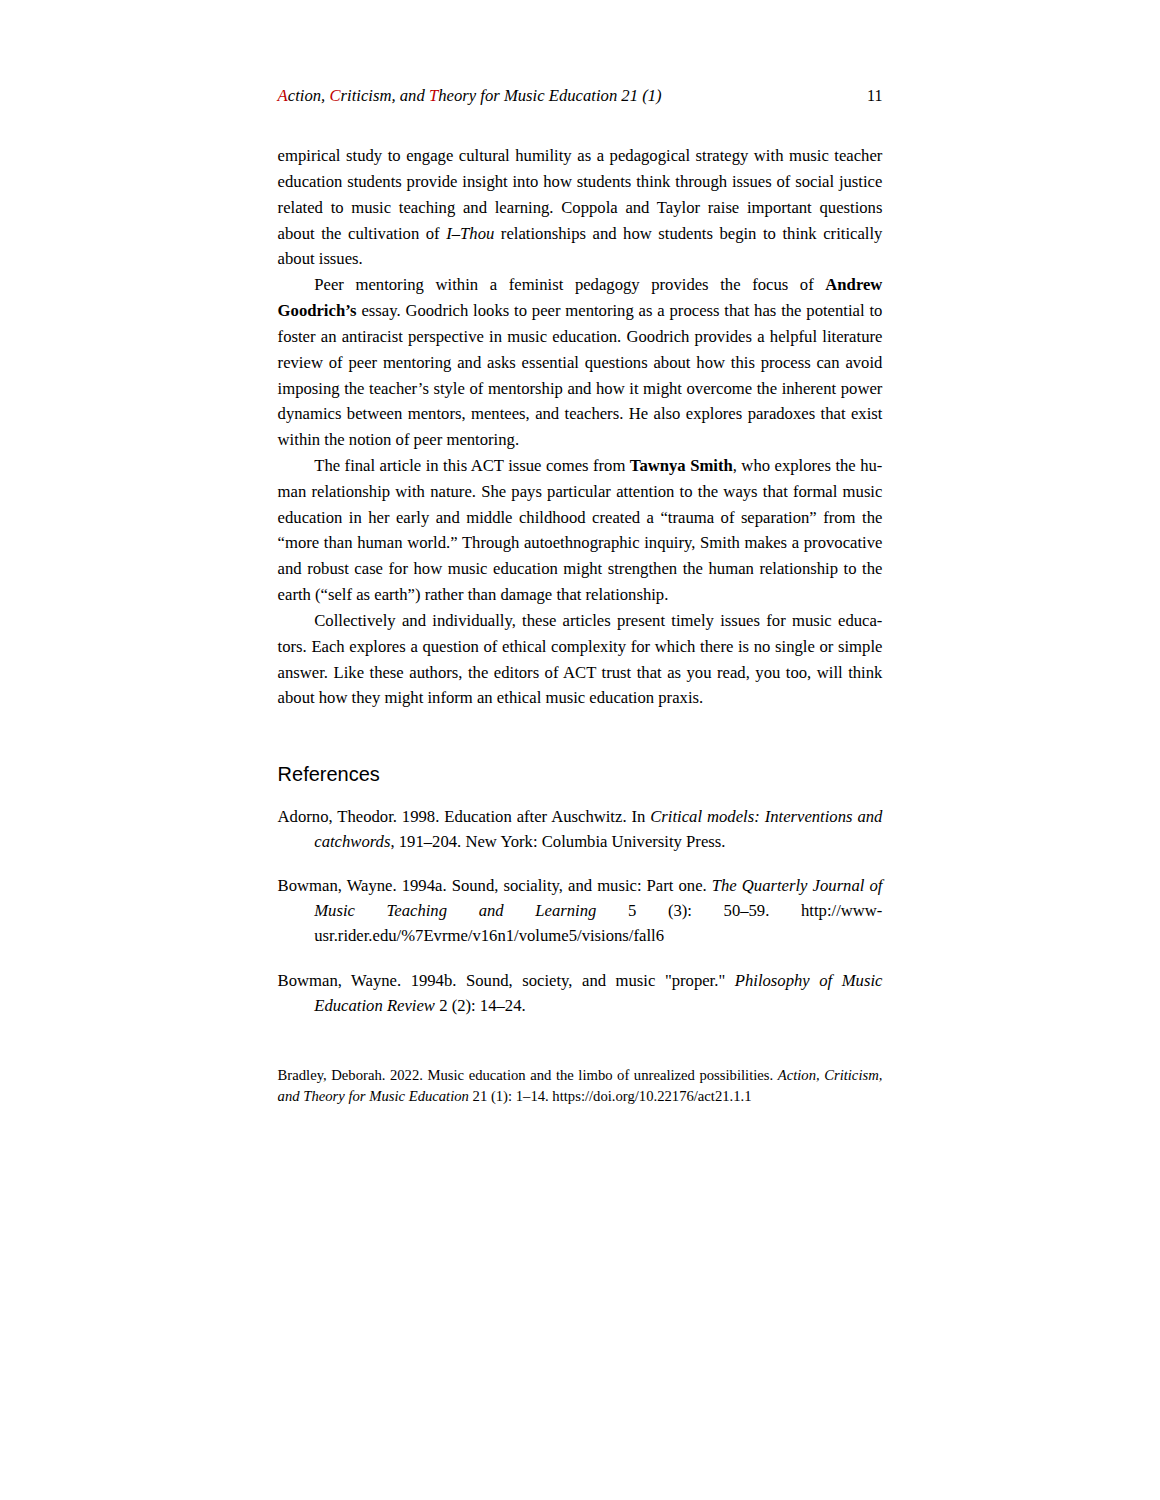Action, Criticism, and Theory for Music Education 21 (1)
11
empirical study to engage cultural humility as a pedagogical strategy with music teacher education students provide insight into how students think through issues of social justice related to music teaching and learning. Coppola and Taylor raise important questions about the cultivation of I–Thou relationships and how students begin to think critically about issues.
Peer mentoring within a feminist pedagogy provides the focus of Andrew Goodrich’s essay. Goodrich looks to peer mentoring as a process that has the potential to foster an antiracist perspective in music education. Goodrich provides a helpful literature review of peer mentoring and asks essential questions about how this process can avoid imposing the teacher’s style of mentorship and how it might overcome the inherent power dynamics between mentors, mentees, and teachers. He also explores paradoxes that exist within the notion of peer mentoring.
The final article in this ACT issue comes from Tawnya Smith, who explores the human relationship with nature. She pays particular attention to the ways that formal music education in her early and middle childhood created a “trauma of separation” from the “more than human world.” Through autoethnographic inquiry, Smith makes a provocative and robust case for how music education might strengthen the human relationship to the earth (“self as earth”) rather than damage that relationship.
Collectively and individually, these articles present timely issues for music educators. Each explores a question of ethical complexity for which there is no single or simple answer. Like these authors, the editors of ACT trust that as you read, you too, will think about how they might inform an ethical music education praxis.
References
Adorno, Theodor. 1998. Education after Auschwitz. In Critical models: Interventions and catchwords, 191–204. New York: Columbia University Press.
Bowman, Wayne. 1994a. Sound, sociality, and music: Part one. The Quarterly Journal of Music Teaching and Learning 5 (3): 50–59. http://www-usr.rider.edu/%7Evrme/v16n1/volume5/visions/fall6
Bowman, Wayne. 1994b. Sound, society, and music "proper." Philosophy of Music Education Review 2 (2): 14–24.
Bradley, Deborah. 2022. Music education and the limbo of unrealized possibilities. Action, Criticism, and Theory for Music Education 21 (1): 1–14. https://doi.org/10.22176/act21.1.1